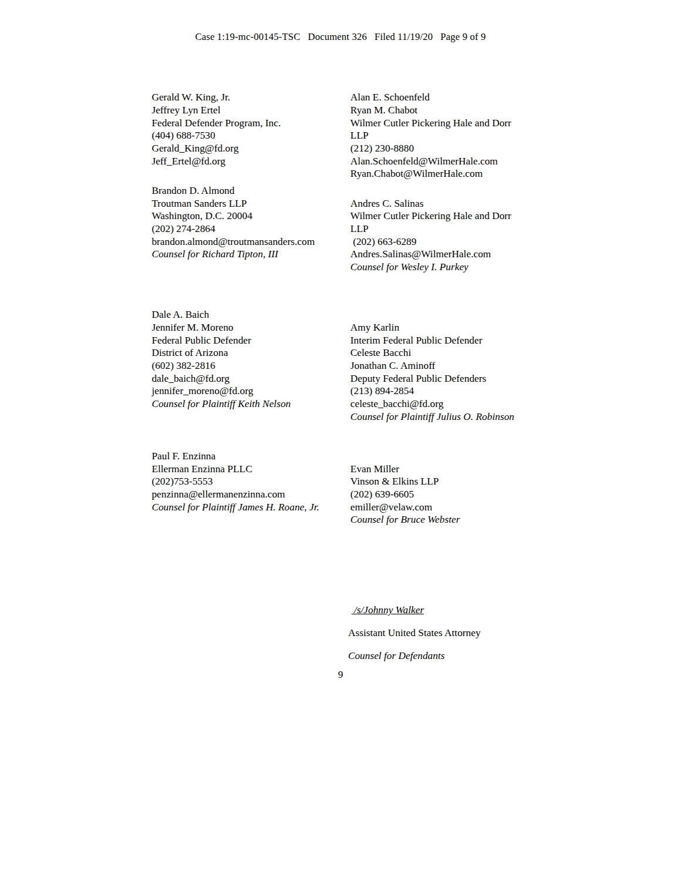Case 1:19-mc-00145-TSC Document 326 Filed 11/19/20 Page 9 of 9
Gerald W. King, Jr.
Jeffrey Lyn Ertel
Federal Defender Program, Inc.
(404) 688-7530
Gerald_King@fd.org
Jeff_Ertel@fd.org
Brandon D. Almond
Troutman Sanders LLP
Washington, D.C. 20004
(202) 274-2864
brandon.almond@troutmansanders.com
Counsel for Richard Tipton, III
Dale A. Baich
Jennifer M. Moreno
Federal Public Defender
District of Arizona
(602) 382-2816
dale_baich@fd.org
jennifer_moreno@fd.org
Counsel for Plaintiff Keith Nelson
Paul F. Enzinna
Ellerman Enzinna PLLC
(202)753-5553
penzinna@ellermanenzinna.com
Counsel for Plaintiff James H. Roane, Jr.
Alan E. Schoenfeld
Ryan M. Chabot
Wilmer Cutler Pickering Hale and Dorr LLP
(212) 230-8880
Alan.Schoenfeld@WilmerHale.com
Ryan.Chabot@WilmerHale.com
Andres C. Salinas
Wilmer Cutler Pickering Hale and Dorr LLP
(202) 663-6289
Andres.Salinas@WilmerHale.com
Counsel for Wesley I. Purkey
Amy Karlin
Interim Federal Public Defender
Celeste Bacchi
Jonathan C. Aminoff
Deputy Federal Public Defenders
(213) 894-2854
celeste_bacchi@fd.org
Counsel for Plaintiff Julius O. Robinson
Evan Miller
Vinson & Elkins LLP
(202) 639-6605
emiller@velaw.com
Counsel for Bruce Webster
/s/Johnny Walker
Assistant United States Attorney
Counsel for Defendants
9